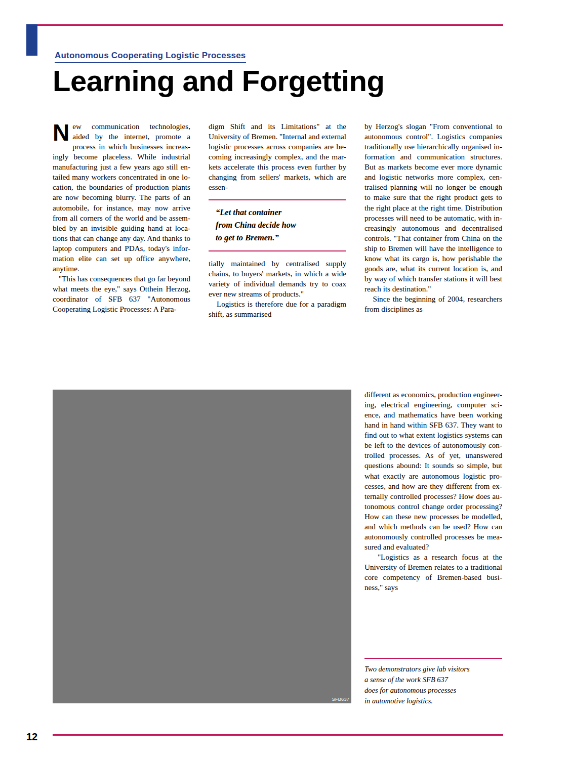Autonomous Cooperating Logistic Processes
Learning and Forgetting
New communication technologies, aided by the internet, promote a process in which businesses increasingly become placeless. While industrial manufacturing just a few years ago still entailed many workers concentrated in one location, the boundaries of production plants are now becoming blurry. The parts of an automobile, for instance, may now arrive from all corners of the world and be assembled by an invisible guiding hand at locations that can change any day. And thanks to laptop computers and PDAs, today's information elite can set up office anywhere, anytime.
"This has consequences that go far beyond what meets the eye," says Otthein Herzog, coordinator of SFB 637 "Autonomous Cooperating Logistic Processes: A Para-
digm Shift and its Limitations" at the University of Bremen. "Internal and external logistic processes across companies are becoming increasingly complex, and the markets accelerate this process even further by changing from sellers' markets, which are essen-
“Let that container from China decide how to get to Bremen.”
tially maintained by centralised supply chains, to buyers' markets, in which a wide variety of individual demands try to coax ever new streams of products."
Logistics is therefore due for a paradigm shift, as summarised
by Herzog's slogan "From conventional to autonomous control". Logistics companies traditionally use hierarchically organised information and communication structures. But as markets become ever more dynamic and logistic networks more complex, centralised planning will no longer be enough to make sure that the right product gets to the right place at the right time. Distribution processes will need to be automatic, with increasingly autonomous and decentralised controls. "That container from China on the ship to Bremen will have the intelligence to know what its cargo is, how perishable the goods are, what its current location is, and by way of which transfer stations it will best reach its destination."
Since the beginning of 2004, researchers from disciplines as
SFB637
different as economics, production engineering, electrical engineering, computer science, and mathematics have been working hand in hand within SFB 637. They want to find out to what extent logistics systems can be left to the devices of autonomously controlled processes. As of yet, unanswered questions abound: It sounds so simple, but what exactly are autonomous logistic processes, and how are they different from externally controlled processes? How does autonomous control change order processing? How can these new processes be modelled, and which methods can be used? How can autonomously controlled processes be measured and evaluated?
"Logistics as a research focus at the University of Bremen relates to a traditional core competency of Bremen-based business," says
Two demonstrators give lab visitors
a sense of the work SFB 637
does for autonomous processes
in automotive logistics.
12